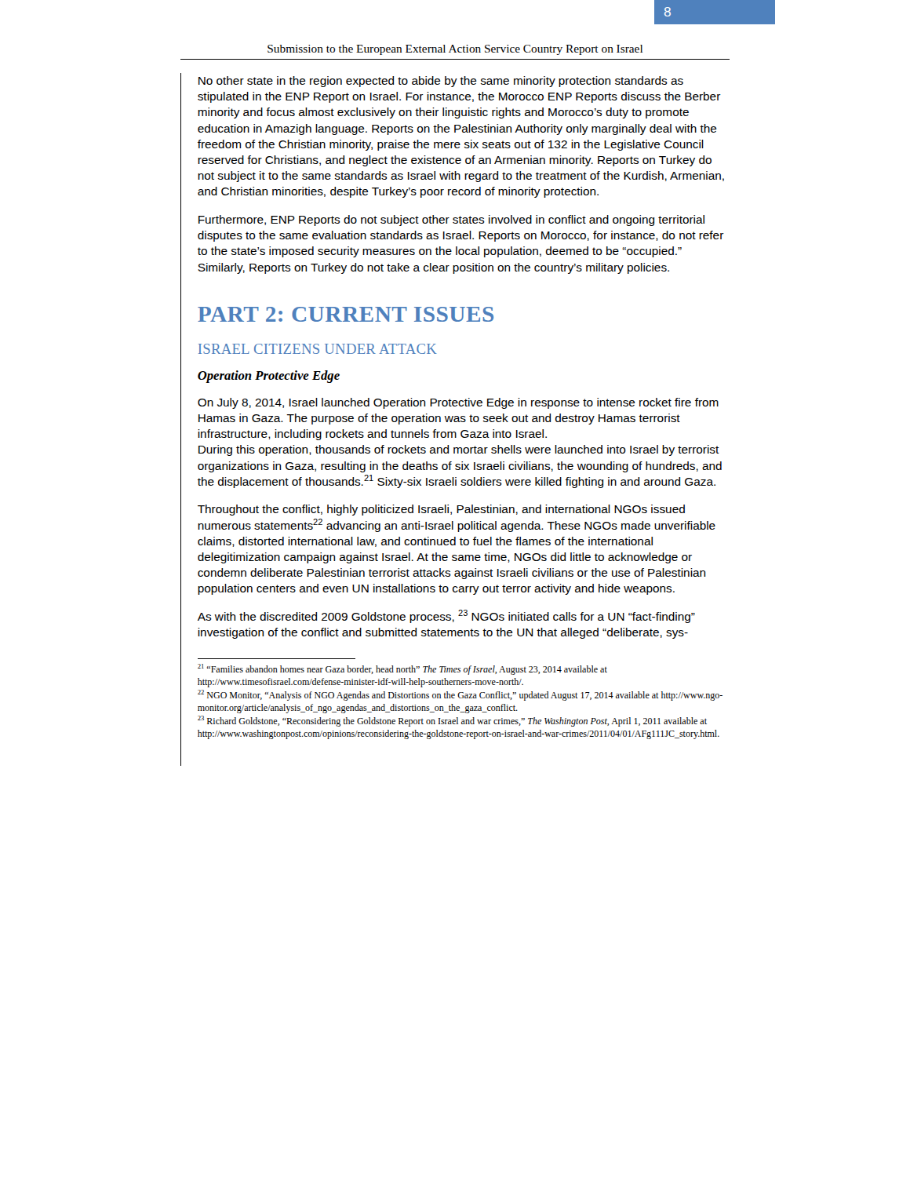8
Submission to the European External Action Service Country Report on Israel
No other state in the region expected to abide by the same minority protection standards as stipulated in the ENP Report on Israel. For instance, the Morocco ENP Reports discuss the Berber minority and focus almost exclusively on their linguistic rights and Morocco’s duty to promote education in Amazigh language. Reports on the Palestinian Authority only marginally deal with the freedom of the Christian minority, praise the mere six seats out of 132 in the Legislative Council reserved for Christians, and neglect the existence of an Armenian minority. Reports on Turkey do not subject it to the same standards as Israel with regard to the treatment of the Kurdish, Armenian, and Christian minorities, despite Turkey’s poor record of minority protection.
Furthermore, ENP Reports do not subject other states involved in conflict and ongoing territorial disputes to the same evaluation standards as Israel. Reports on Morocco, for instance, do not refer to the state’s imposed security measures on the local population, deemed to be “occupied.” Similarly, Reports on Turkey do not take a clear position on the country’s military policies.
PART 2: CURRENT ISSUES
ISRAEL CITIZENS UNDER ATTACK
Operation Protective Edge
On July 8, 2014, Israel launched Operation Protective Edge in response to intense rocket fire from Hamas in Gaza. The purpose of the operation was to seek out and destroy Hamas terrorist infrastructure, including rockets and tunnels from Gaza into Israel.
During this operation, thousands of rockets and mortar shells were launched into Israel by terrorist organizations in Gaza, resulting in the deaths of six Israeli civilians, the wounding of hundreds, and the displacement of thousands.21 Sixty-six Israeli soldiers were killed fighting in and around Gaza.
Throughout the conflict, highly politicized Israeli, Palestinian, and international NGOs issued numerous statements22 advancing an anti-Israel political agenda. These NGOs made unverifiable claims, distorted international law, and continued to fuel the flames of the international delegitimization campaign against Israel. At the same time, NGOs did little to acknowledge or condemn deliberate Palestinian terrorist attacks against Israeli civilians or the use of Palestinian population centers and even UN installations to carry out terror activity and hide weapons.
As with the discredited 2009 Goldstone process, 23 NGOs initiated calls for a UN “fact-finding” investigation of the conflict and submitted statements to the UN that alleged “deliberate, sys-
21 “Families abandon homes near Gaza border, head north” The Times of Israel, August 23, 2014 available at http://www.timesofisrael.com/defense-minister-idf-will-help-southerners-move-north/.
22 NGO Monitor, “Analysis of NGO Agendas and Distortions on the Gaza Conflict,” updated August 17, 2014 available at http://www.ngo-monitor.org/article/analysis_of_ngo_agendas_and_distortions_on_the_gaza_conflict.
23 Richard Goldstone, “Reconsidering the Goldstone Report on Israel and war crimes,” The Washington Post, April 1, 2011 available at http://www.washingtonpost.com/opinions/reconsidering-the-goldstone-report-on-israel-and-war-crimes/2011/04/01/AFg111JC_story.html.